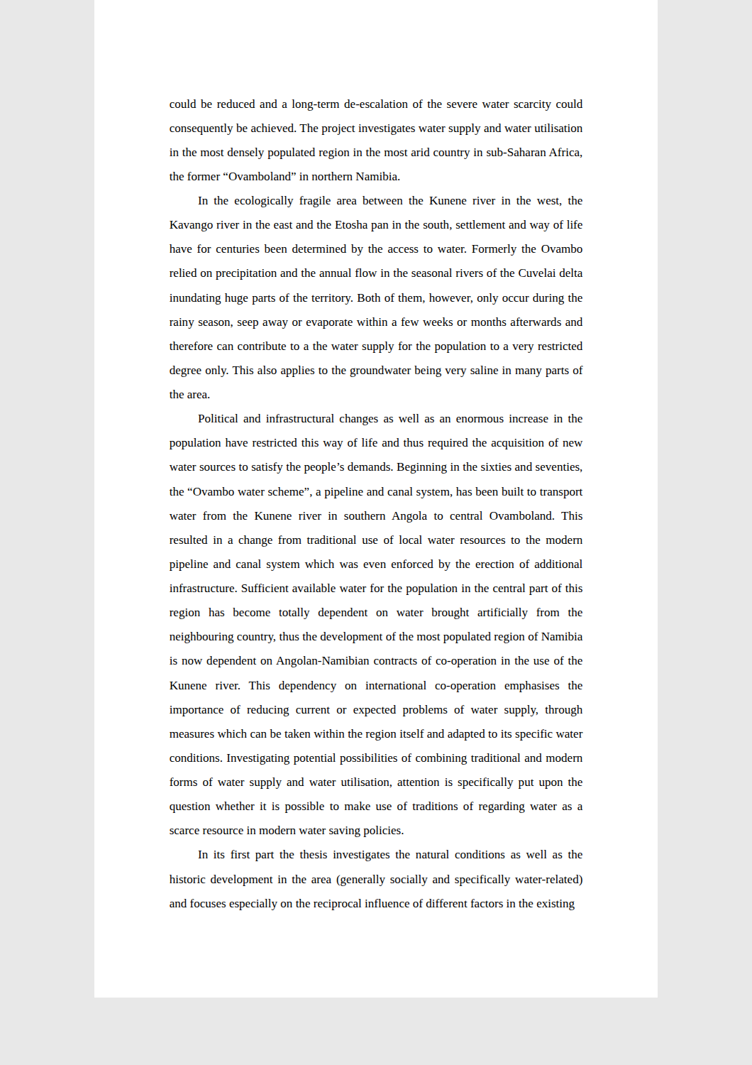could be reduced and a long-term de-escalation of the severe water scarcity could consequently be achieved. The project investigates water supply and water utilisation in the most densely populated region in the most arid country in sub-Saharan Africa, the former “Ovamboland” in northern Namibia.
In the ecologically fragile area between the Kunene river in the west, the Kavango river in the east and the Etosha pan in the south, settlement and way of life have for centuries been determined by the access to water. Formerly the Ovambo relied on precipitation and the annual flow in the seasonal rivers of the Cuvelai delta inundating huge parts of the territory. Both of them, however, only occur during the rainy season, seep away or evaporate within a few weeks or months afterwards and therefore can contribute to a the water supply for the population to a very restricted degree only. This also applies to the groundwater being very saline in many parts of the area.
Political and infrastructural changes as well as an enormous increase in the population have restricted this way of life and thus required the acquisition of new water sources to satisfy the people’s demands. Beginning in the sixties and seventies, the “Ovambo water scheme”, a pipeline and canal system, has been built to transport water from the Kunene river in southern Angola to central Ovamboland. This resulted in a change from traditional use of local water resources to the modern pipeline and canal system which was even enforced by the erection of additional infrastructure. Sufficient available water for the population in the central part of this region has become totally dependent on water brought artificially from the neighbouring country, thus the development of the most populated region of Namibia is now dependent on Angolan-Namibian contracts of co-operation in the use of the Kunene river. This dependency on international co-operation emphasises the importance of reducing current or expected problems of water supply, through measures which can be taken within the region itself and adapted to its specific water conditions. Investigating potential possibilities of combining traditional and modern forms of water supply and water utilisation, attention is specifically put upon the question whether it is possible to make use of traditions of regarding water as a scarce resource in modern water saving policies.
In its first part the thesis investigates the natural conditions as well as the historic development in the area (generally socially and specifically water-related) and focuses especially on the reciprocal influence of different factors in the existing